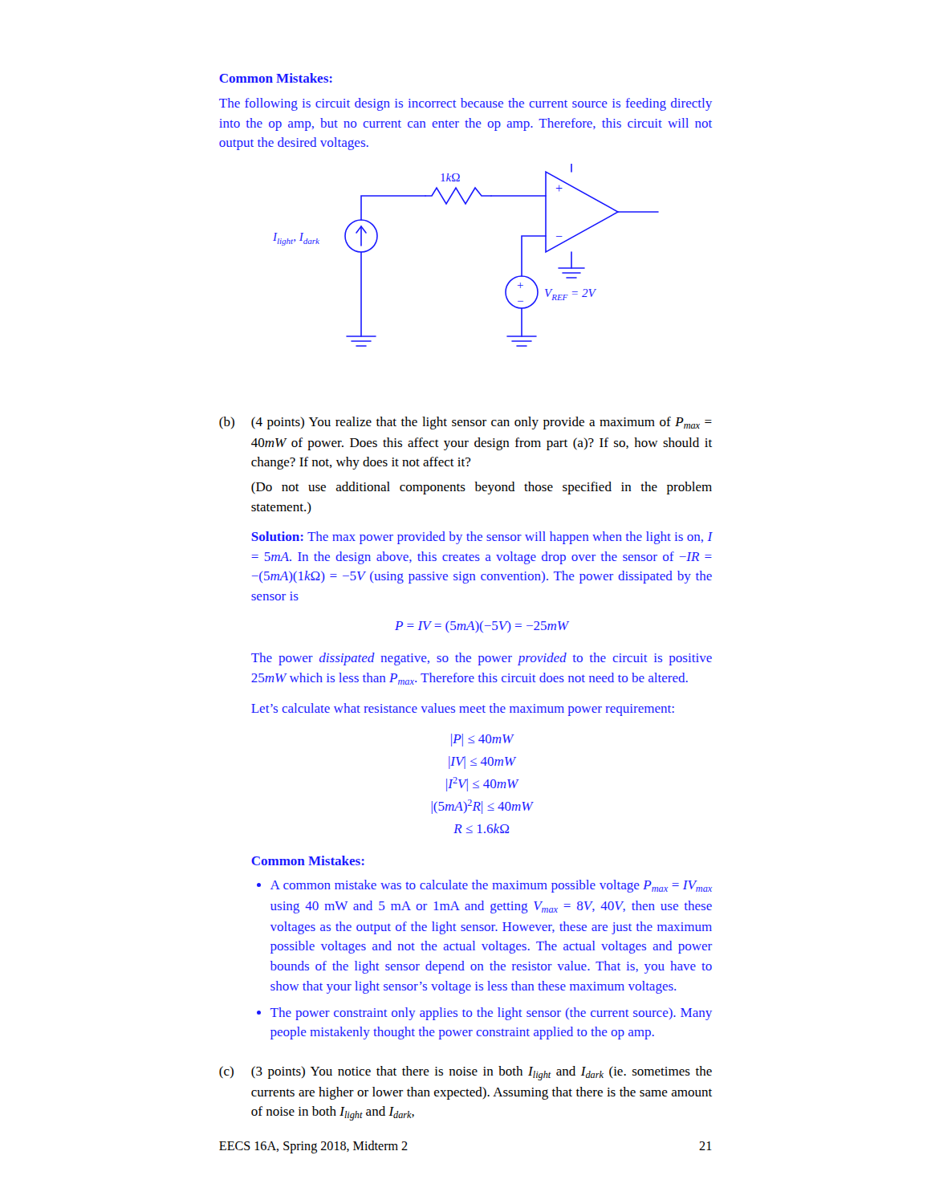Common Mistakes:
The following is circuit design is incorrect because the current source is feeding directly into the op amp, but no current can enter the op amp. Therefore, this circuit will not output the desired voltages.
1kΩ + − 10 V + − VREF = 2V Ilight, Idark
(b)
(4 points) You realize that the light sensor can only provide a maximum of Pmax = 40mW of power. Does this affect your design from part (a)? If so, how should it change? If not, why does it not affect it?
(Do not use additional components beyond those specified in the problem statement.)
Solution: The max power provided by the sensor will happen when the light is on, I = 5mA. In the design above, this creates a voltage drop over the sensor of −IR = −(5mA)(1k Ω) = −5V (using passive sign convention). The power dissipated by the sensor is
P = IV = (5mA)(−5V) = −25mW
The power dissipated negative, so the power provided to the circuit is positive 25mW which is less than Pmax. Therefore this circuit does not need to be altered.
Let’s calculate what resistance values meet the maximum power requirement:
|P| ≤ 40mW
|IV| ≤ 40mW
|I 2 V| ≤ 40mW
|(5mA)2 R| ≤ 40mW
R ≤ 1.6k Ω
Common Mistakes:
A common mistake was to calculate the maximum possible voltage Pmax = IVmax using 40 mW and 5 mA or 1mA and getting Vmax = 8V, 40V, then use these voltages as the output of the light sensor. However, these are just the maximum possible voltages and not the actual voltages. The actual voltages and power bounds of the light sensor depend on the resistor value. That is, you have to show that your light sensor’s voltage is less than these maximum voltages.
The power constraint only applies to the light sensor (the current source). Many people mistakenly thought the power constraint applied to the op amp.
(c)
(3 points) You notice that there is noise in both Ilight and Idark (ie. sometimes the currents are higher or lower than expected). Assuming that there is the same amount of noise in both Ilight and Idark,
EECS 16A, Spring 2018, Midterm 2
21